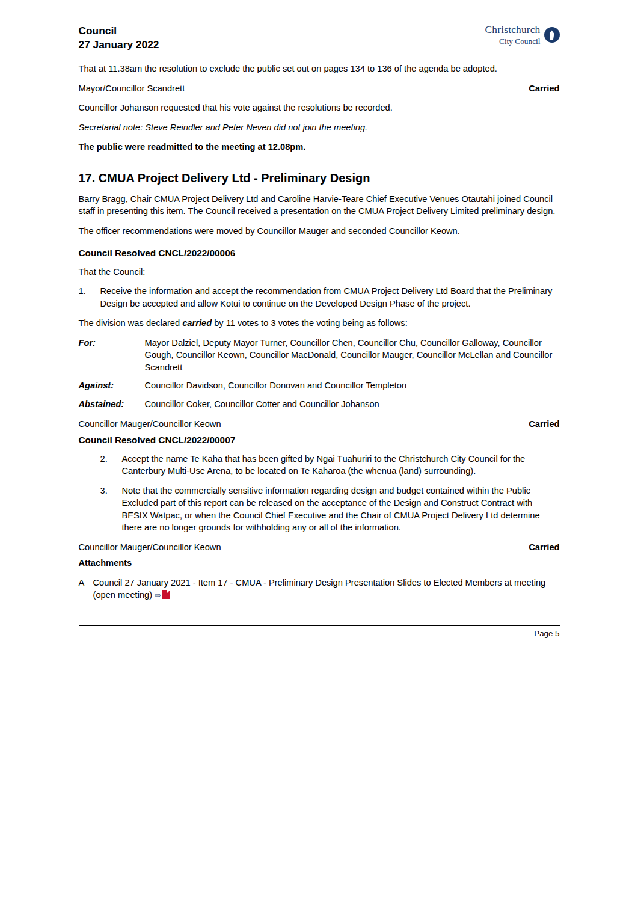Council
27 January 2022
Christchurch City Council
That at 11.38am the resolution to exclude the public set out on pages 134 to 136 of the agenda be adopted.
Mayor/Councillor Scandrett Carried
Councillor Johanson requested that his vote against the resolutions be recorded.
Secretarial note: Steve Reindler and Peter Neven did not join the meeting.
The public were readmitted to the meeting at 12.08pm.
17. CMUA Project Delivery Ltd - Preliminary Design
Barry Bragg, Chair CMUA Project Delivery Ltd and Caroline Harvie-Teare Chief Executive Venues Ōtautahi joined Council staff in presenting this item. The Council received a presentation on the CMUA Project Delivery Limited preliminary design.
The officer recommendations were moved by Councillor Mauger and seconded Councillor Keown.
Council Resolved CNCL/2022/00006
That the Council:
1. Receive the information and accept the recommendation from CMUA Project Delivery Ltd Board that the Preliminary Design be accepted and allow Kōtui to continue on the Developed Design Phase of the project.
The division was declared carried by 11 votes to 3 votes the voting being as follows:
For: Mayor Dalziel, Deputy Mayor Turner, Councillor Chen, Councillor Chu, Councillor Galloway, Councillor Gough, Councillor Keown, Councillor MacDonald, Councillor Mauger, Councillor McLellan and Councillor Scandrett
Against: Councillor Davidson, Councillor Donovan and Councillor Templeton
Abstained: Councillor Coker, Councillor Cotter and Councillor Johanson
Councillor Mauger/Councillor Keown Carried
Council Resolved CNCL/2022/00007
2. Accept the name Te Kaha that has been gifted by Ngāi Tūāhuriri to the Christchurch City Council for the Canterbury Multi-Use Arena, to be located on Te Kaharoa (the whenua (land) surrounding).
3. Note that the commercially sensitive information regarding design and budget contained within the Public Excluded part of this report can be released on the acceptance of the Design and Construct Contract with BESIX Watpac, or when the Council Chief Executive and the Chair of CMUA Project Delivery Ltd determine there are no longer grounds for withholding any or all of the information.
Councillor Mauger/Councillor Keown Carried
Attachments
A Council 27 January 2021 - Item 17 - CMUA - Preliminary Design Presentation Slides to Elected Members at meeting (open meeting) ⇨
Page 5